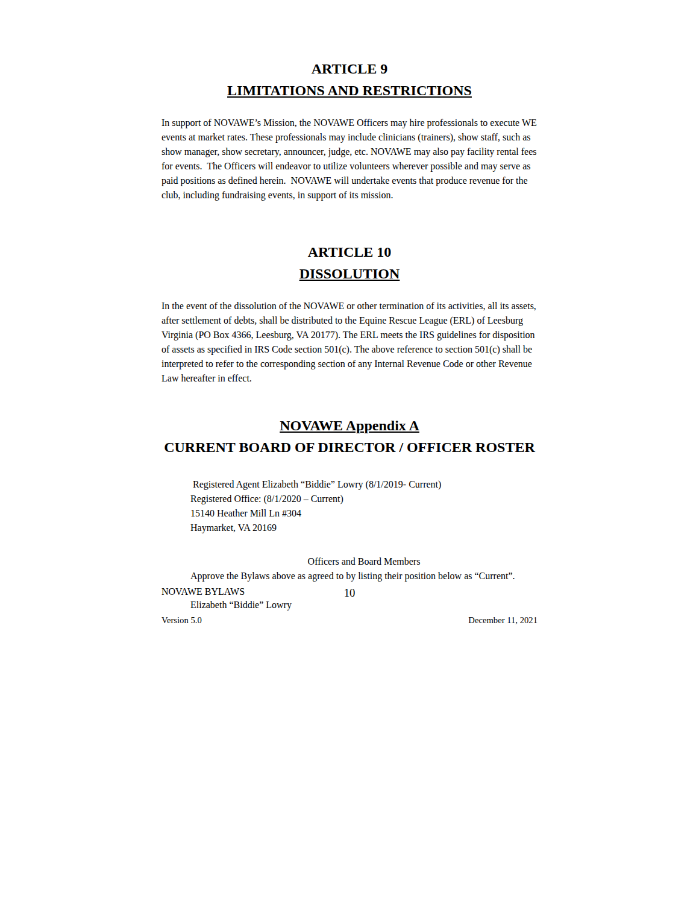ARTICLE 9 LIMITATIONS AND RESTRICTIONS
In support of NOVAWE’s Mission, the NOVAWE Officers may hire professionals to execute WE events at market rates. These professionals may include clinicians (trainers), show staff, such as show manager, show secretary, announcer, judge, etc. NOVAWE may also pay facility rental fees for events. The Officers will endeavor to utilize volunteers wherever possible and may serve as paid positions as defined herein. NOVAWE will undertake events that produce revenue for the club, including fundraising events, in support of its mission.
ARTICLE 10 DISSOLUTION
In the event of the dissolution of the NOVAWE or other termination of its activities, all its assets, after settlement of debts, shall be distributed to the Equine Rescue League (ERL) of Leesburg Virginia (PO Box 4366, Leesburg, VA 20177). The ERL meets the IRS guidelines for disposition of assets as specified in IRS Code section 501(c). The above reference to section 501(c) shall be interpreted to refer to the corresponding section of any Internal Revenue Code or other Revenue Law hereafter in effect.
NOVAWE Appendix A CURRENT BOARD OF DIRECTOR / OFFICER ROSTER
Registered Agent Elizabeth “Biddie” Lowry (8/1/2019- Current)
Registered Office: (8/1/2020 – Current)
15140 Heather Mill Ln #304
Haymarket, VA 20169
Officers and Board Members
Approve the Bylaws above as agreed to by listing their position below as “Current”.
Elizabeth “Biddie” Lowry
NOVAWE BYLAWS 10
Version 5.0 December 11, 2021